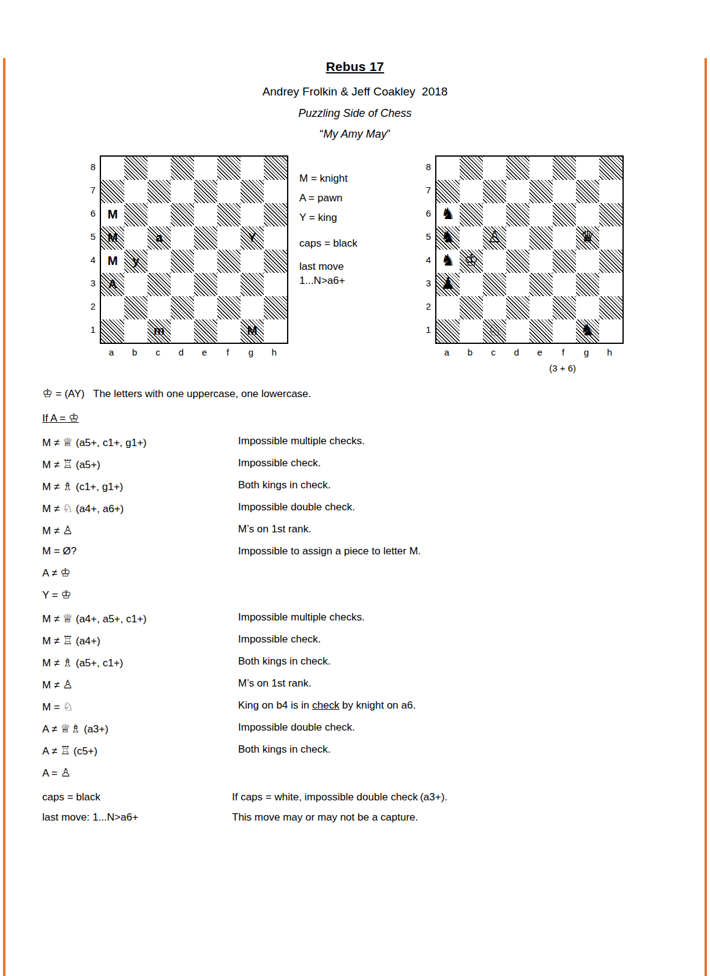Rebus 17
Andrey Frolkin & Jeff Coakley 2018
Puzzling Side of Chess
“My Amy May”
8
7
6
5
4
3
2
1
| M | | | | | | | |
| M | | a | | | | Y | |
| M | y | | | | | | |
| A | | | | | | | |
| | | m | | | | M | |
abcd efgh
M = knight
A = pawn
Y = king
caps = black
last move
1...N>a6+
8
7
6
5
4
3
2
1
| ♞ | | | | | | | |
| ♞ | | ♙ | | | | ♛ | |
| ♞ | ♔ | | | | | | |
| ♟ | | | | | | | |
| | | ♘ | | | | ♞ | |
abcd efgh
(3 + 6)
♔ = (AY) The letters with one uppercase, one lowercase.
If A = ♔
| M ≠ ♕ (a5+, c1+, g1+) | Impossible multiple checks. |
| M ≠ ♖ (a5+) | Impossible check. |
| M ≠ ♗ (c1+, g1+) | Both kings in check. |
| M ≠ ♘ (a4+, a6+) | Impossible double check. |
| M ≠ ♙ | M’s on 1st rank. |
| M = Ø? | Impossible to assign a piece to letter M. |
| A ≠ ♔ | |
Y = ♔
| M ≠ ♕ (a4+, a5+, c1+) | Impossible multiple checks. |
| M ≠ ♖ (a4+) | Impossible check. |
| M ≠ ♗ (a5+, c1+) | Both kings in check. |
| M ≠ ♙ | M’s on 1st rank. |
| M = ♘ | King on b4 is in check by knight on a6. |
| A ≠ ♕♗ (a3+) | Impossible double check. |
| A ≠ ♖ (c5+) | Both kings in check. |
| A = ♙ | |
| caps = black | If caps = white, impossible double check (a3+). |
| last move: 1...N>a6+ | This move may or may not be a capture. |